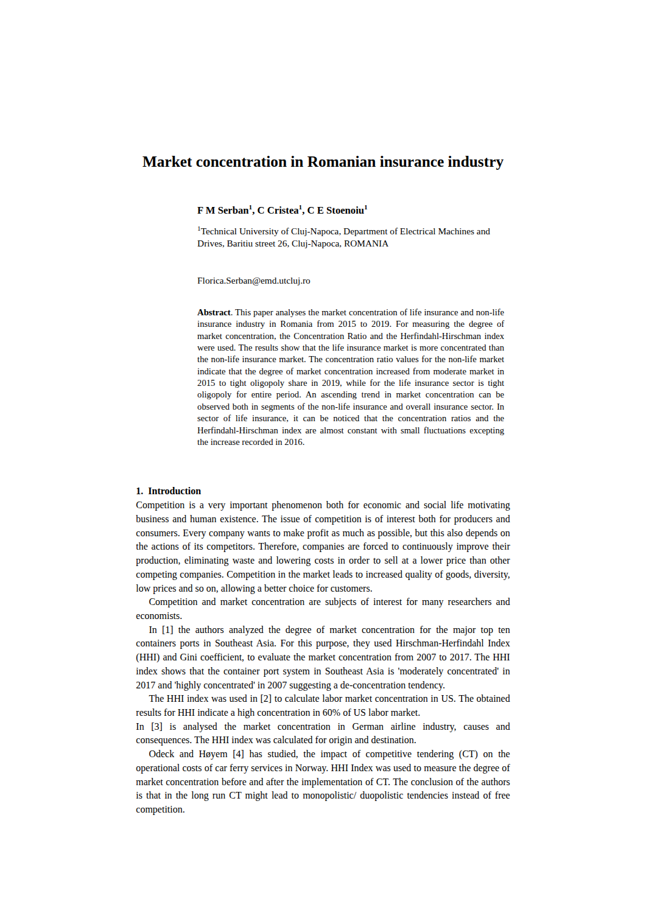Market concentration in Romanian insurance industry
F M Serban1, C Cristea1, C E Stoenoiu1
1Technical University of Cluj-Napoca, Department of Electrical Machines and Drives, Baritiu street 26, Cluj-Napoca, ROMANIA
Florica.Serban@emd.utcluj.ro
Abstract. This paper analyses the market concentration of life insurance and non-life insurance industry in Romania from 2015 to 2019. For measuring the degree of market concentration, the Concentration Ratio and the Herfindahl-Hirschman index were used. The results show that the life insurance market is more concentrated than the non-life insurance market. The concentration ratio values for the non-life market indicate that the degree of market concentration increased from moderate market in 2015 to tight oligopoly share in 2019, while for the life insurance sector is tight oligopoly for entire period. An ascending trend in market concentration can be observed both in segments of the non-life insurance and overall insurance sector. In sector of life insurance, it can be noticed that the concentration ratios and the Herfindahl-Hirschman index are almost constant with small fluctuations excepting the increase recorded in 2016.
1. Introduction
Competition is a very important phenomenon both for economic and social life motivating business and human existence. The issue of competition is of interest both for producers and consumers. Every company wants to make profit as much as possible, but this also depends on the actions of its competitors. Therefore, companies are forced to continuously improve their production, eliminating waste and lowering costs in order to sell at a lower price than other competing companies. Competition in the market leads to increased quality of goods, diversity, low prices and so on, allowing a better choice for customers.
Competition and market concentration are subjects of interest for many researchers and economists.
In [1] the authors analyzed the degree of market concentration for the major top ten containers ports in Southeast Asia. For this purpose, they used Hirschman-Herfindahl Index (HHI) and Gini coefficient, to evaluate the market concentration from 2007 to 2017. The HHI index shows that the container port system in Southeast Asia is 'moderately concentrated' in 2017 and 'highly concentrated' in 2007 suggesting a de-concentration tendency.
The HHI index was used in [2] to calculate labor market concentration in US. The obtained results for HHI indicate a high concentration in 60% of US labor market.
In [3] is analysed the market concentration in German airline industry, causes and consequences. The HHI index was calculated for origin and destination.
Odeck and Høyem [4] has studied, the impact of competitive tendering (CT) on the operational costs of car ferry services in Norway. HHI Index was used to measure the degree of market concentration before and after the implementation of CT. The conclusion of the authors is that in the long run CT might lead to monopolistic/ duopolistic tendencies instead of free competition.